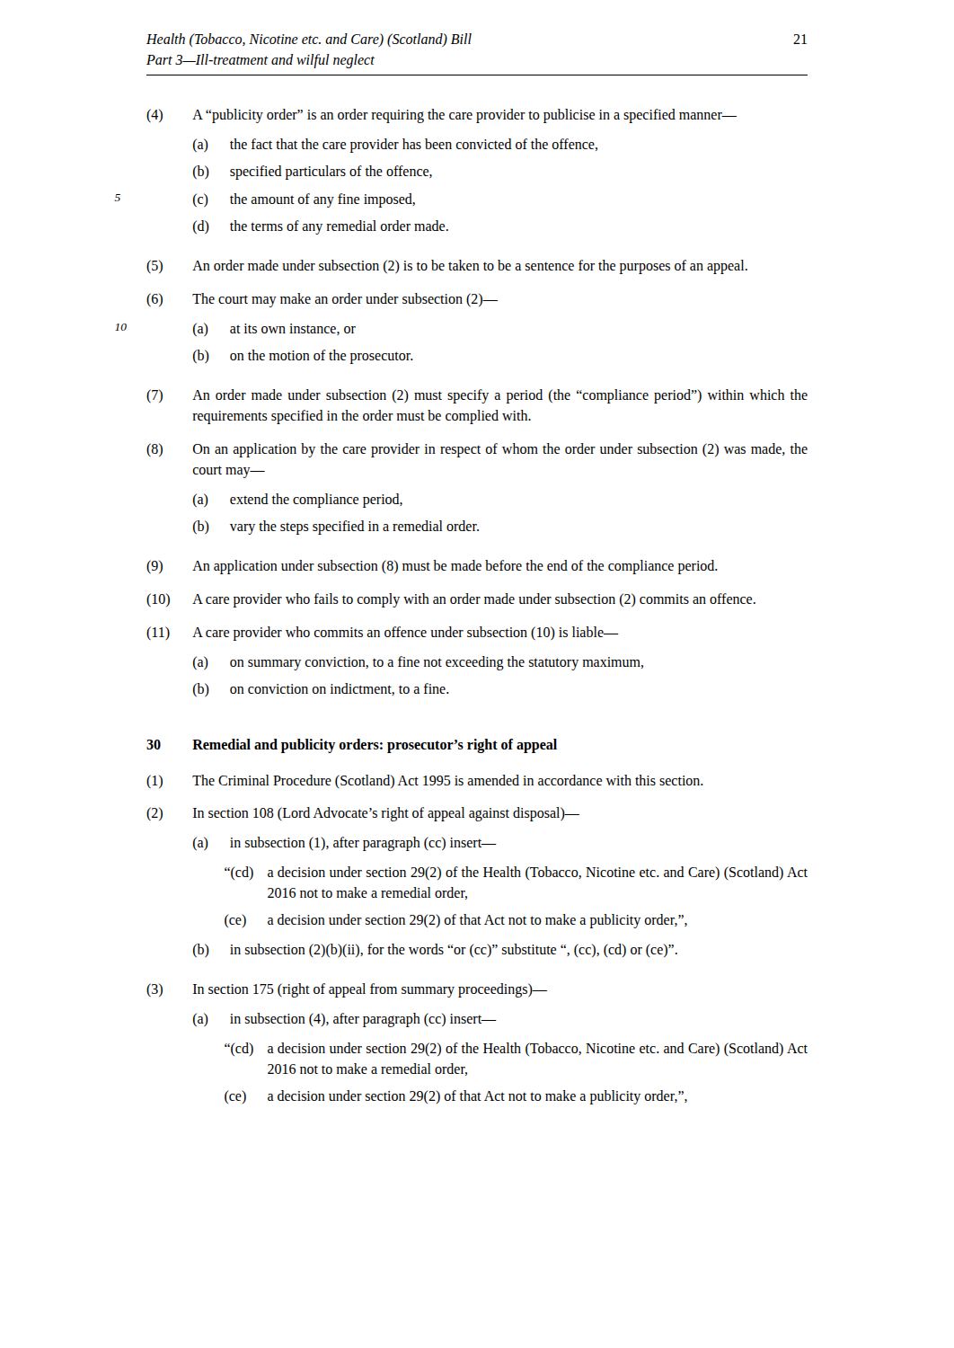Health (Tobacco, Nicotine etc. and Care) (Scotland) Bill Part 3—Ill-treatment and wilful neglect
21
(4)
A “publicity order” is an order requiring the care provider to publicise in a specified manner—
(a) the fact that the care provider has been convicted of the offence,
(b) specified particulars of the offence,
5(c) the amount of any fine imposed,
(d) the terms of any remedial order made.
(5)
An order made under subsection (2) is to be taken to be a sentence for the purposes of an appeal.
(6)
The court may make an order under subsection (2)—
10(a) at its own instance, or
(b) on the motion of the prosecutor.
(7)
An order made under subsection (2) must specify a period (the “compliance period”) within which the requirements specified in the order must be complied with.
(8)
On an application by the care provider in respect of whom the order under subsection (2) was made, the court may—
(a) extend the compliance period,
(b) vary the steps specified in a remedial order.
(9)
An application under subsection (8) must be made before the end of the compliance period.
(10)
A care provider who fails to comply with an order made under subsection (2) commits an offence.
(11)
A care provider who commits an offence under subsection (10) is liable—
(a) on summary conviction, to a fine not exceeding the statutory maximum,
(b) on conviction on indictment, to a fine.
30 Remedial and publicity orders: prosecutor’s right of appeal
(1)
The Criminal Procedure (Scotland) Act 1995 is amended in accordance with this section.
(2)
In section 108 (Lord Advocate’s right of appeal against disposal)—
(a) in subsection (1), after paragraph (cc) insert—
“(cd) a decision under section 29(2) of the Health (Tobacco, Nicotine etc. and Care) (Scotland) Act 2016 not to make a remedial order,
(ce) a decision under section 29(2) of that Act not to make a publicity order,”,
(b) in subsection (2)(b)(ii), for the words “or (cc)” substitute “, (cc), (cd) or (ce)”.
(3)
In section 175 (right of appeal from summary proceedings)—
(a) in subsection (4), after paragraph (cc) insert—
“(cd) a decision under section 29(2) of the Health (Tobacco, Nicotine etc. and Care) (Scotland) Act 2016 not to make a remedial order,
(ce) a decision under section 29(2) of that Act not to make a publicity order,”,